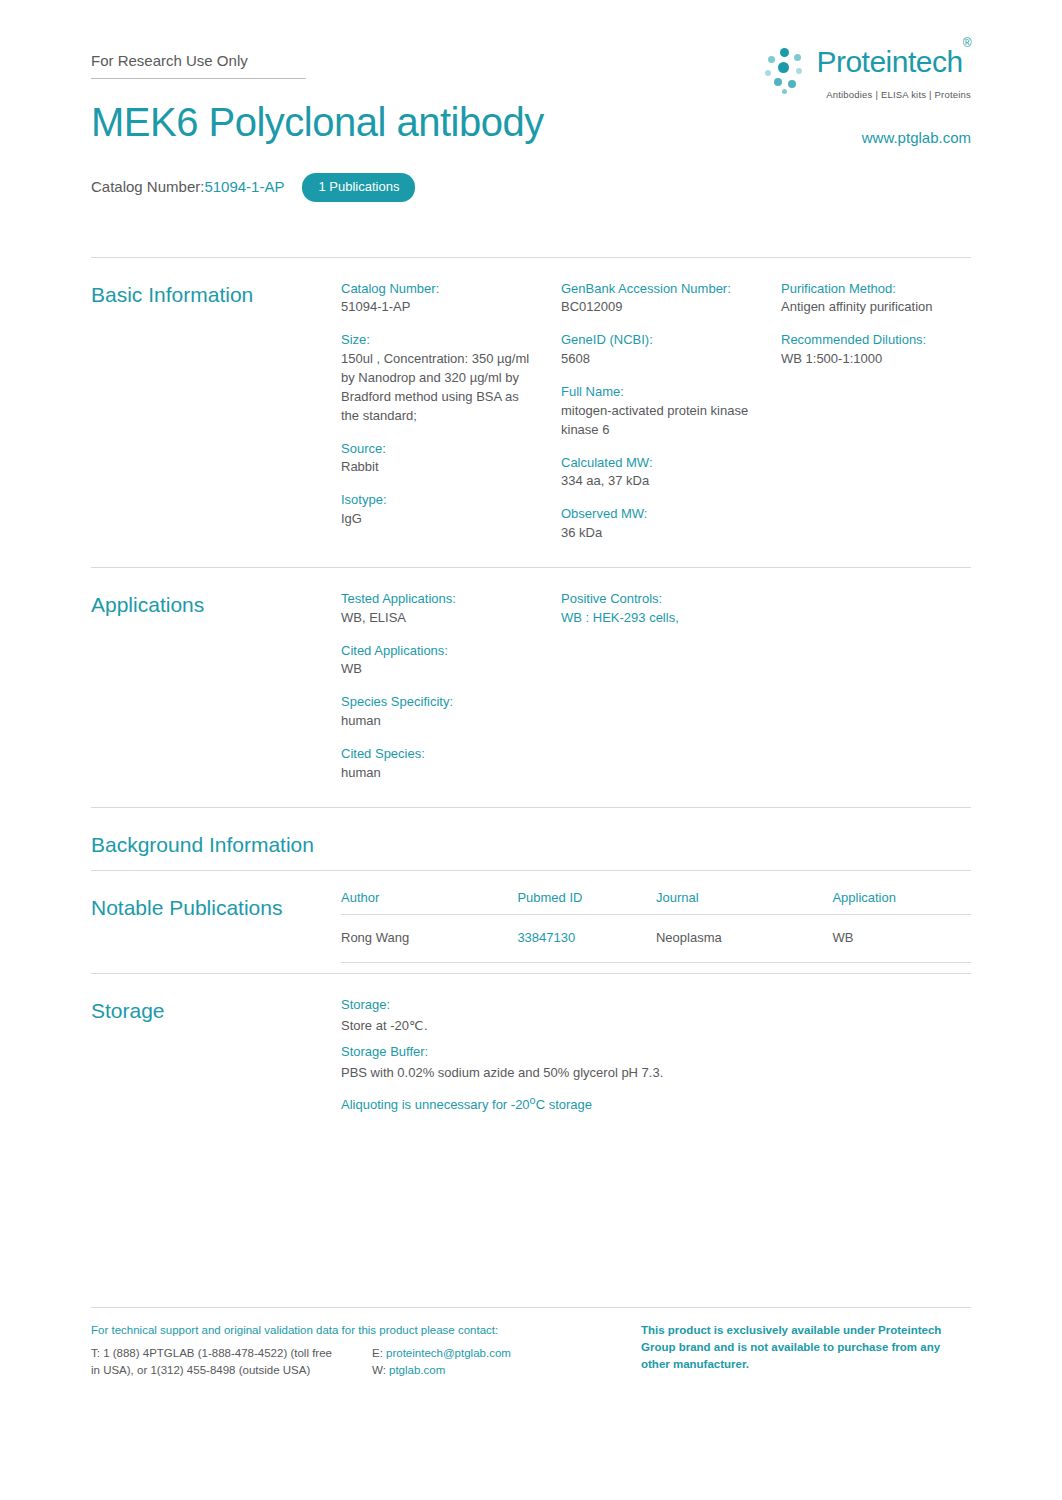For Research Use Only
MEK6 Polyclonal antibody
Catalog Number:51094-1-AP 1 Publications
Proteintech®
Antibodies | ELISA kits | Proteins
www.ptglab.com
Basic Information
Catalog Number: 51094-1-AP
Size: 150ul , Concentration: 350 µg/ml by Nanodrop and 320 µg/ml by Bradford method using BSA as the standard;
Source: Rabbit
Isotype: IgG
GenBank Accession Number: BC012009
GeneID (NCBI): 5608
Full Name: mitogen-activated protein kinase kinase 6
Calculated MW: 334 aa, 37 kDa
Observed MW: 36 kDa
Purification Method: Antigen affinity purification
Recommended Dilutions: WB 1:500-1:1000
Applications
Tested Applications: WB, ELISA
Cited Applications: WB
Species Specificity: human
Cited Species: human
Positive Controls: WB : HEK-293 cells,
Background Information
Notable Publications
| Author | Pubmed ID | Journal | Application |
| --- | --- | --- | --- |
| Rong Wang | 33847130 | Neoplasma | WB |
Storage
Storage:
Store at -20℃.
Storage Buffer:
PBS with 0.02% sodium azide and 50% glycerol pH 7.3.
Aliquoting is unnecessary for -20oC storage
For technical support and original validation data for this product please contact:
T: 1 (888) 4PTGLAB (1-888-478-4522) (toll free
in USA), or 1(312) 455-8498 (outside USA)
E: proteintech@ptglab.com
W: ptglab.com
This product is exclusively available under Proteintech Group brand and is not available to purchase from any other manufacturer.